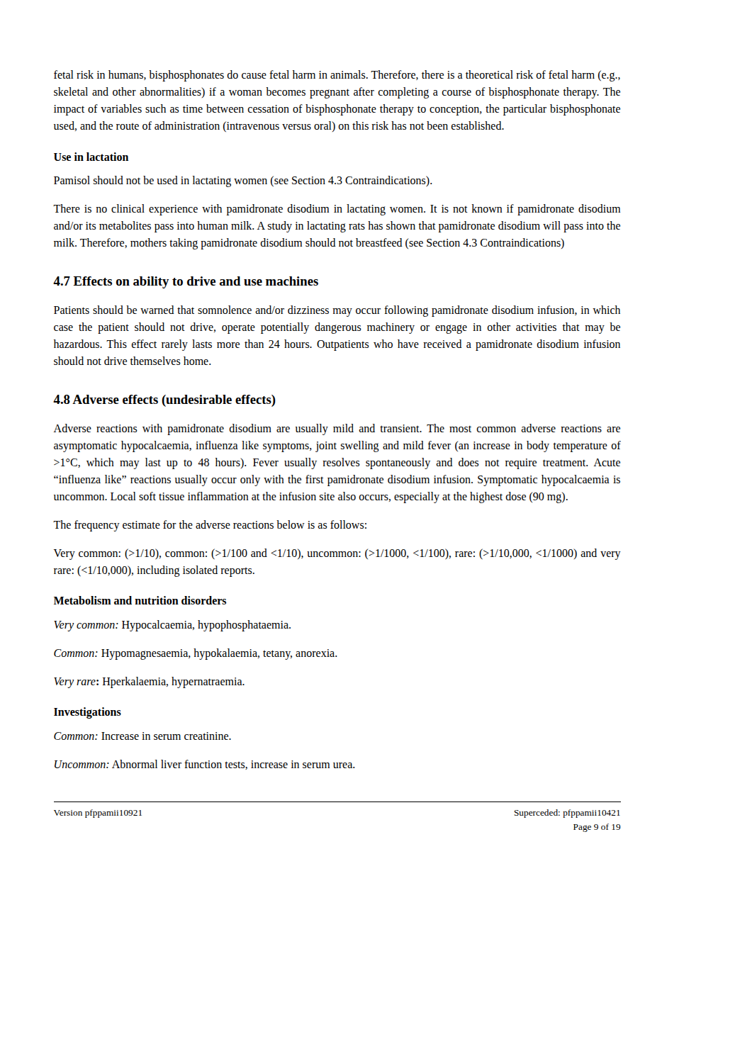fetal risk in humans, bisphosphonates do cause fetal harm in animals. Therefore, there is a theoretical risk of fetal harm (e.g., skeletal and other abnormalities) if a woman becomes pregnant after completing a course of bisphosphonate therapy. The impact of variables such as time between cessation of bisphosphonate therapy to conception, the particular bisphosphonate used, and the route of administration (intravenous versus oral) on this risk has not been established.
Use in lactation
Pamisol should not be used in lactating women (see Section 4.3 Contraindications).
There is no clinical experience with pamidronate disodium in lactating women. It is not known if pamidronate disodium and/or its metabolites pass into human milk. A study in lactating rats has shown that pamidronate disodium will pass into the milk. Therefore, mothers taking pamidronate disodium should not breastfeed (see Section 4.3 Contraindications)
4.7 Effects on ability to drive and use machines
Patients should be warned that somnolence and/or dizziness may occur following pamidronate disodium infusion, in which case the patient should not drive, operate potentially dangerous machinery or engage in other activities that may be hazardous. This effect rarely lasts more than 24 hours. Outpatients who have received a pamidronate disodium infusion should not drive themselves home.
4.8 Adverse effects (undesirable effects)
Adverse reactions with pamidronate disodium are usually mild and transient. The most common adverse reactions are asymptomatic hypocalcaemia, influenza like symptoms, joint swelling and mild fever (an increase in body temperature of >1°C, which may last up to 48 hours). Fever usually resolves spontaneously and does not require treatment. Acute “influenza like” reactions usually occur only with the first pamidronate disodium infusion. Symptomatic hypocalcaemia is uncommon. Local soft tissue inflammation at the infusion site also occurs, especially at the highest dose (90 mg).
The frequency estimate for the adverse reactions below is as follows:
Very common: (>1/10), common: (>1/100 and <1/10), uncommon: (>1/1000, <1/100), rare: (>1/10,000, <1/1000) and very rare: (<1/10,000), including isolated reports.
Metabolism and nutrition disorders
Very common: Hypocalcaemia, hypophosphataemia.
Common: Hypomagnesaemia, hypokalaemia, tetany, anorexia.
Very rare: Hperkalaemia, hypernatraemia.
Investigations
Common: Increase in serum creatinine.
Uncommon: Abnormal liver function tests, increase in serum urea.
Version pfppamii10921
Superceded: pfppamii10421
Page 9 of 19